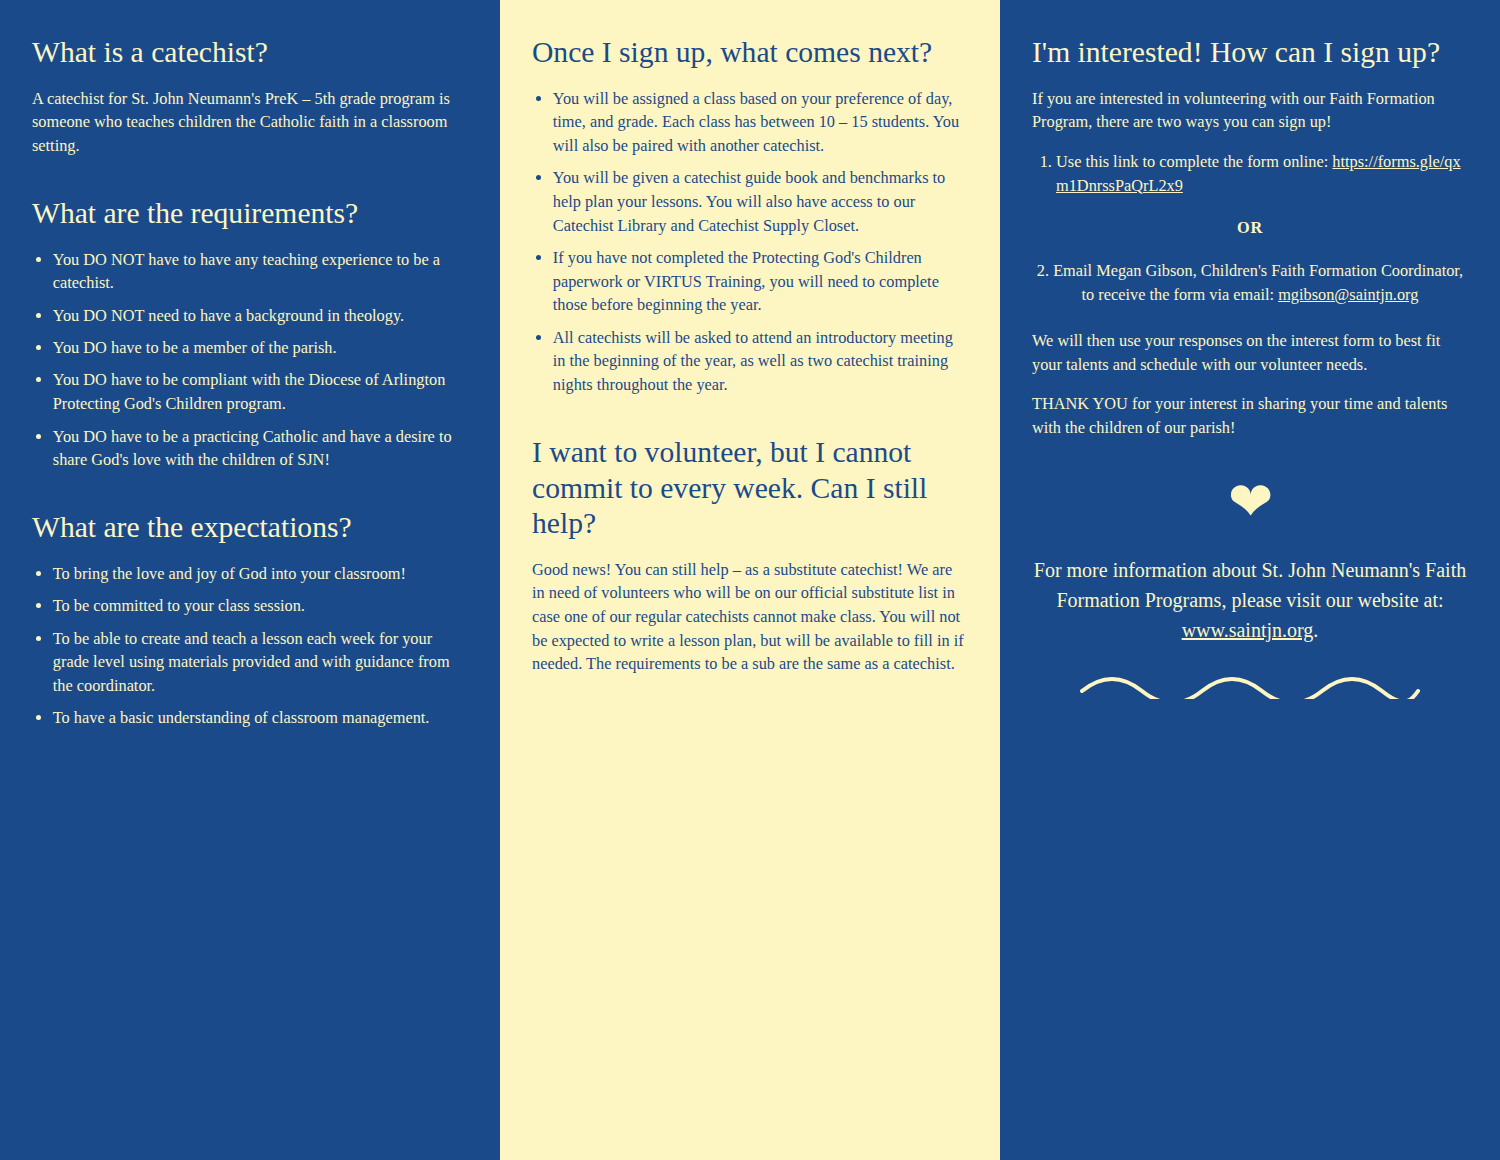What is a catechist?
A catechist for St. John Neumann's PreK – 5th grade program is someone who teaches children the Catholic faith in a classroom setting.
What are the requirements?
You DO NOT have to have any teaching experience to be a catechist.
You DO NOT need to have a background in theology.
You DO have to be a member of the parish.
You DO have to be compliant with the Diocese of Arlington Protecting God's Children program.
You DO have to be a practicing Catholic and have a desire to share God's love with the children of SJN!
What are the expectations?
To bring the love and joy of God into your classroom!
To be committed to your class session.
To be able to create and teach a lesson each week for your grade level using materials provided and with guidance from the coordinator.
To have a basic understanding of classroom management.
Once I sign up, what comes next?
You will be assigned a class based on your preference of day, time, and grade. Each class has between 10 – 15 students. You will also be paired with another catechist.
You will be given a catechist guide book and benchmarks to help plan your lessons. You will also have access to our Catechist Library and Catechist Supply Closet.
If you have not completed the Protecting God's Children paperwork or VIRTUS Training, you will need to complete those before beginning the year.
All catechists will be asked to attend an introductory meeting in the beginning of the year, as well as two catechist training nights throughout the year.
I want to volunteer, but I cannot commit to every week. Can I still help?
Good news! You can still help – as a substitute catechist! We are in need of volunteers who will be on our official substitute list in case one of our regular catechists cannot make class. You will not be expected to write a lesson plan, but will be available to fill in if needed. The requirements to be a sub are the same as a catechist.
I'm interested! How can I sign up?
If you are interested in volunteering with our Faith Formation Program, there are two ways you can sign up!
Use this link to complete the form online: https://forms.gle/qxm1DnrssPaQrL2x9
OR
2. Email Megan Gibson, Children's Faith Formation Coordinator, to receive the form via email: mgibson@saintjn.org
We will then use your responses on the interest form to best fit your talents and schedule with our volunteer needs.
THANK YOU for your interest in sharing your time and talents with the children of our parish!
❤
For more information about St. John Neumann's Faith Formation Programs, please visit our website at:
www.saintjn.org.